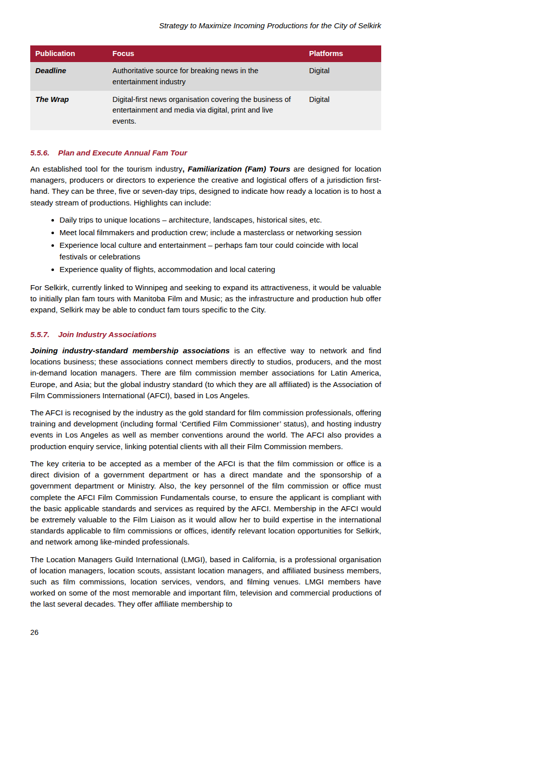Strategy to Maximize Incoming Productions for the City of Selkirk
| Publication | Focus | Platforms |
| --- | --- | --- |
| Deadline | Authoritative source for breaking news in the entertainment industry | Digital |
| The Wrap | Digital-first news organisation covering the business of entertainment and media via digital, print and live events. | Digital |
5.5.6. Plan and Execute Annual Fam Tour
An established tool for the tourism industry, Familiarization (Fam) Tours are designed for location managers, producers or directors to experience the creative and logistical offers of a jurisdiction first-hand. They can be three, five or seven-day trips, designed to indicate how ready a location is to host a steady stream of productions. Highlights can include:
Daily trips to unique locations – architecture, landscapes, historical sites, etc.
Meet local filmmakers and production crew; include a masterclass or networking session
Experience local culture and entertainment – perhaps fam tour could coincide with local festivals or celebrations
Experience quality of flights, accommodation and local catering
For Selkirk, currently linked to Winnipeg and seeking to expand its attractiveness, it would be valuable to initially plan fam tours with Manitoba Film and Music; as the infrastructure and production hub offer expand, Selkirk may be able to conduct fam tours specific to the City.
5.5.7. Join Industry Associations
Joining industry-standard membership associations is an effective way to network and find locations business; these associations connect members directly to studios, producers, and the most in-demand location managers. There are film commission member associations for Latin America, Europe, and Asia; but the global industry standard (to which they are all affiliated) is the Association of Film Commissioners International (AFCI), based in Los Angeles.
The AFCI is recognised by the industry as the gold standard for film commission professionals, offering training and development (including formal ‘Certified Film Commissioner’ status), and hosting industry events in Los Angeles as well as member conventions around the world. The AFCI also provides a production enquiry service, linking potential clients with all their Film Commission members.
The key criteria to be accepted as a member of the AFCI is that the film commission or office is a direct division of a government department or has a direct mandate and the sponsorship of a government department or Ministry. Also, the key personnel of the film commission or office must complete the AFCI Film Commission Fundamentals course, to ensure the applicant is compliant with the basic applicable standards and services as required by the AFCI. Membership in the AFCI would be extremely valuable to the Film Liaison as it would allow her to build expertise in the international standards applicable to film commissions or offices, identify relevant location opportunities for Selkirk, and network among like-minded professionals.
The Location Managers Guild International (LMGI), based in California, is a professional organisation of location managers, location scouts, assistant location managers, and affiliated business members, such as film commissions, location services, vendors, and filming venues. LMGI members have worked on some of the most memorable and important film, television and commercial productions of the last several decades. They offer affiliate membership to
26